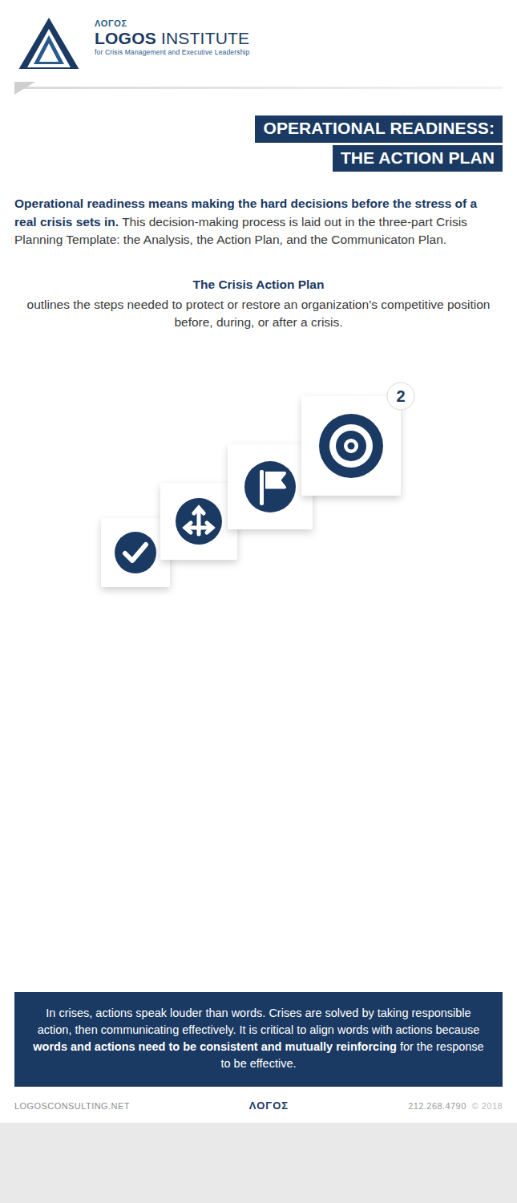Logos Institute triangular mark
ΛΟΓΟΣ
LOGOS INSTITUTE
for Crisis Management and Executive Leadership
OPERATIONAL READINESS:
THE ACTION PLAN
Operational readiness means making the hard decisions before the stress of a real crisis sets in. This decision-making process is laid out in the three-part Crisis Planning Template: the Analysis, the Action Plan, and the Communicaton Plan.
The Crisis Action Plan outlines the steps needed to protect or restore an organization’s competitive position before, during, or after a crisis.
Four ascending cards representing steps of the Crisis Action Plan Four overlapping square cards rise from lower left to upper right. Each card holds a navy circular icon: a checkmark, a multi-directional arrow, a flag, and a target. The top right card is numbered 2. 2
In crises, actions speak louder than words. Crises are solved by taking responsible action, then communicating effectively. It is critical to align words with actions because words and actions need to be consistent and mutually reinforcing for the response to be effective.
LOGOSCONSULTING.NET ΛΟΓΟΣ 212.268.4790 © 2018